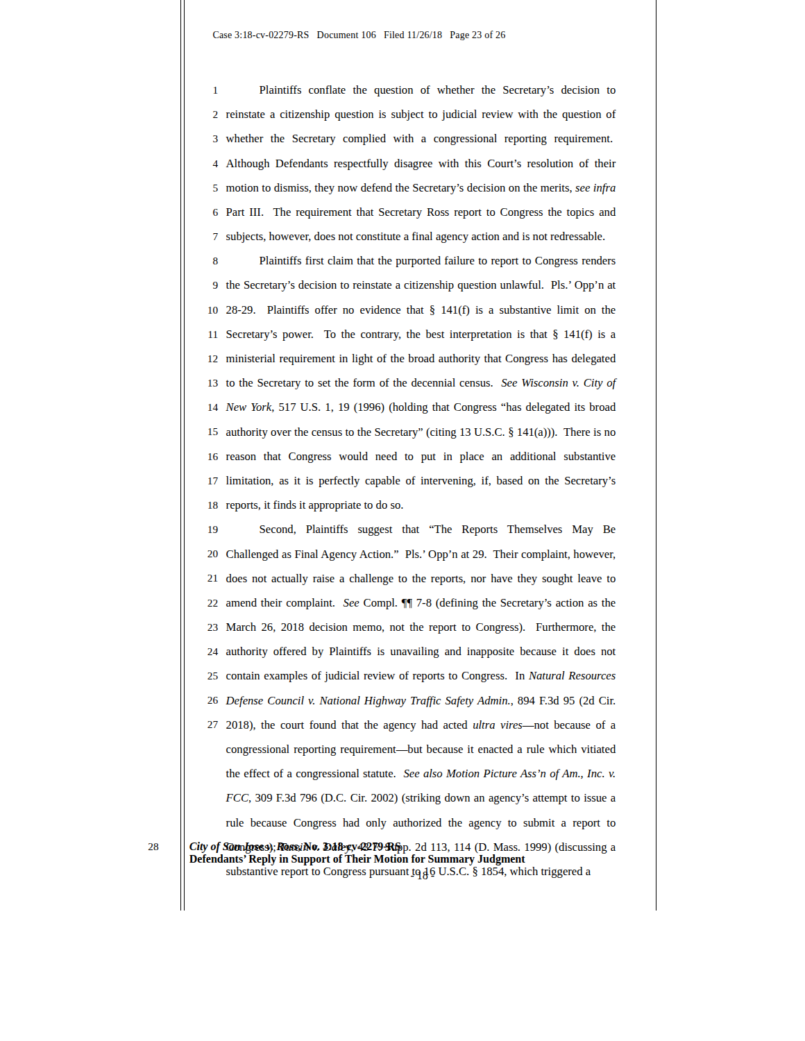Case 3:18-cv-02279-RS Document 106 Filed 11/26/18 Page 23 of 26
1
2
3
4
5
6
7
8
9
10
11
12
13
14
15
16
17
18
19
20
21
22
23
24
25
26
27
Plaintiffs conflate the question of whether the Secretary’s decision to reinstate a citizenship question is subject to judicial review with the question of whether the Secretary complied with a congressional reporting requirement. Although Defendants respectfully disagree with this Court’s resolution of their motion to dismiss, they now defend the Secretary’s decision on the merits, see infra Part III. The requirement that Secretary Ross report to Congress the topics and subjects, however, does not constitute a final agency action and is not redressable.
Plaintiffs first claim that the purported failure to report to Congress renders the Secretary’s decision to reinstate a citizenship question unlawful. Pls.’ Opp’n at 28-29. Plaintiffs offer no evidence that § 141(f) is a substantive limit on the Secretary’s power. To the contrary, the best interpretation is that § 141(f) is a ministerial requirement in light of the broad authority that Congress has delegated to the Secretary to set the form of the decennial census. See Wisconsin v. City of New York, 517 U.S. 1, 19 (1996) (holding that Congress “has delegated its broad authority over the census to the Secretary” (citing 13 U.S.C. § 141(a))). There is no reason that Congress would need to put in place an additional substantive limitation, as it is perfectly capable of intervening, if, based on the Secretary’s reports, it finds it appropriate to do so.
Second, Plaintiffs suggest that “The Reports Themselves May Be Challenged as Final Agency Action.” Pls.’ Opp’n at 29. Their complaint, however, does not actually raise a challenge to the reports, nor have they sought leave to amend their complaint. See Compl. ¶¶ 7-8 (defining the Secretary’s action as the March 26, 2018 decision memo, not the report to Congress). Furthermore, the authority offered by Plaintiffs is unavailing and inapposite because it does not contain examples of judicial review of reports to Congress. In Natural Resources Defense Council v. National Highway Traffic Safety Admin., 894 F.3d 95 (2d Cir. 2018), the court found that the agency had acted ultra vires—not because of a congressional reporting requirement—but because it enacted a rule which vitiated the effect of a congressional statute. See also Motion Picture Ass’n of Am., Inc. v. FCC, 309 F.3d 796 (D.C. Cir. 2002) (striking down an agency’s attempt to issue a rule because Congress had only authorized the agency to submit a report to Congress); Tutein v. Daley, 43 F. Supp. 2d 113, 114 (D. Mass. 1999) (discussing a substantive report to Congress pursuant to 16 U.S.C. § 1854, which triggered a
28
City of San Jose v. Ross, No. 3:18-cv-2279-RS
Defendants’ Reply in Support of Their Motion for Summary Judgment
- 18 -